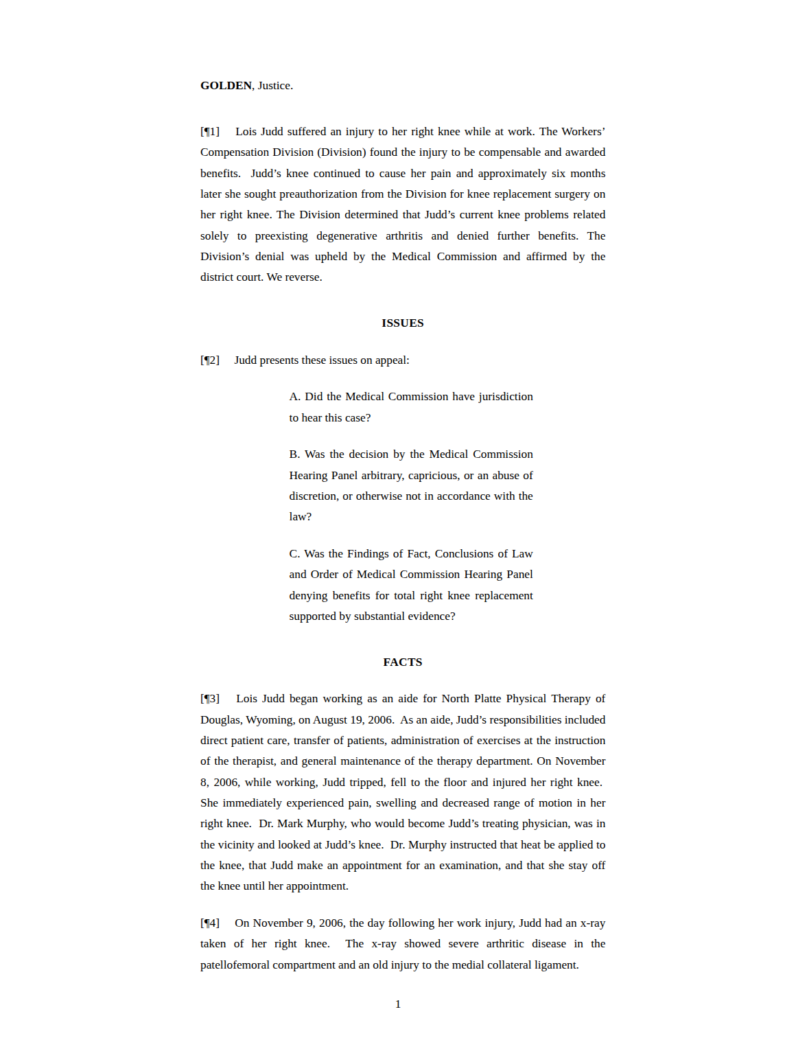GOLDEN, Justice.
[¶1] Lois Judd suffered an injury to her right knee while at work. The Workers’ Compensation Division (Division) found the injury to be compensable and awarded benefits. Judd’s knee continued to cause her pain and approximately six months later she sought preauthorization from the Division for knee replacement surgery on her right knee. The Division determined that Judd’s current knee problems related solely to preexisting degenerative arthritis and denied further benefits. The Division’s denial was upheld by the Medical Commission and affirmed by the district court. We reverse.
ISSUES
[¶2] Judd presents these issues on appeal:
A. Did the Medical Commission have jurisdiction to hear this case?
B. Was the decision by the Medical Commission Hearing Panel arbitrary, capricious, or an abuse of discretion, or otherwise not in accordance with the law?
C. Was the Findings of Fact, Conclusions of Law and Order of Medical Commission Hearing Panel denying benefits for total right knee replacement supported by substantial evidence?
FACTS
[¶3] Lois Judd began working as an aide for North Platte Physical Therapy of Douglas, Wyoming, on August 19, 2006. As an aide, Judd’s responsibilities included direct patient care, transfer of patients, administration of exercises at the instruction of the therapist, and general maintenance of the therapy department. On November 8, 2006, while working, Judd tripped, fell to the floor and injured her right knee. She immediately experienced pain, swelling and decreased range of motion in her right knee. Dr. Mark Murphy, who would become Judd’s treating physician, was in the vicinity and looked at Judd’s knee. Dr. Murphy instructed that heat be applied to the knee, that Judd make an appointment for an examination, and that she stay off the knee until her appointment.
[¶4] On November 9, 2006, the day following her work injury, Judd had an x-ray taken of her right knee. The x-ray showed severe arthritic disease in the patellofemoral compartment and an old injury to the medial collateral ligament.
1